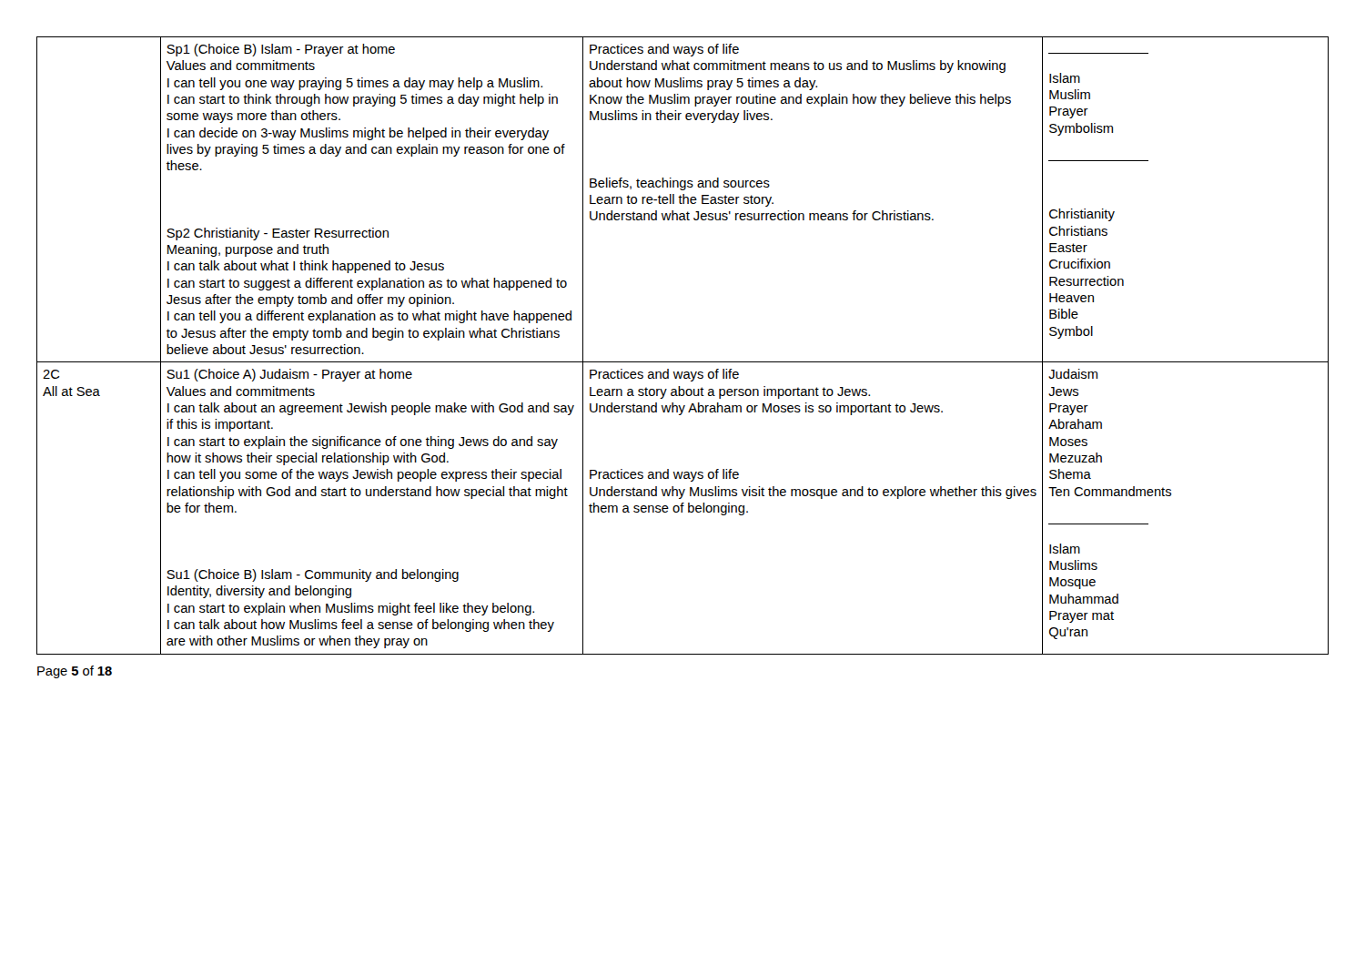| | Sp1 (Choice B) Islam - Prayer at home Values and commitments I can tell you one way praying 5 times a day may help a Muslim. I can start to think through how praying 5 times a day might help in some ways more than others. I can decide on 3-way Muslims might be helped in their everyday lives by praying 5 times a day and can explain my reason for one of these. Sp2 Christianity - Easter Resurrection Meaning, purpose and truth I can talk about what I think happened to Jesus I can start to suggest a different explanation as to what happened to Jesus after the empty tomb and offer my opinion. I can tell you a different explanation as to what might have happened to Jesus after the empty tomb and begin to explain what Christians believe about Jesus' resurrection. | Practices and ways of life Understand what commitment means to us and to Muslims by knowing about how Muslims pray 5 times a day. Know the Muslim prayer routine and explain how they believe this helps Muslims in their everyday lives. Beliefs, teachings and sources Learn to re-tell the Easter story. Understand what Jesus' resurrection means for Christians. | Islam Muslim Prayer Symbolism Christianity Christians Easter Crucifixion Resurrection Heaven Bible Symbol |
| 2C All at Sea | Su1 (Choice A) Judaism - Prayer at home Values and commitments I can talk about an agreement Jewish people make with God and say if this is important. I can start to explain the significance of one thing Jews do and say how it shows their special relationship with God. I can tell you some of the ways Jewish people express their special relationship with God and start to understand how special that might be for them. Su1 (Choice B) Islam - Community and belonging Identity, diversity and belonging I can start to explain when Muslims might feel like they belong. I can talk about how Muslims feel a sense of belonging when they are with other Muslims or when they pray on | Practices and ways of life Learn a story about a person important to Jews. Understand why Abraham or Moses is so important to Jews. Practices and ways of life Understand why Muslims visit the mosque and to explore whether this gives them a sense of belonging. | Judaism Jews Prayer Abraham Moses Mezuzah Shema Ten Commandments Islam Muslims Mosque Muhammad Prayer mat Qu'ran |
Page 5 of 18